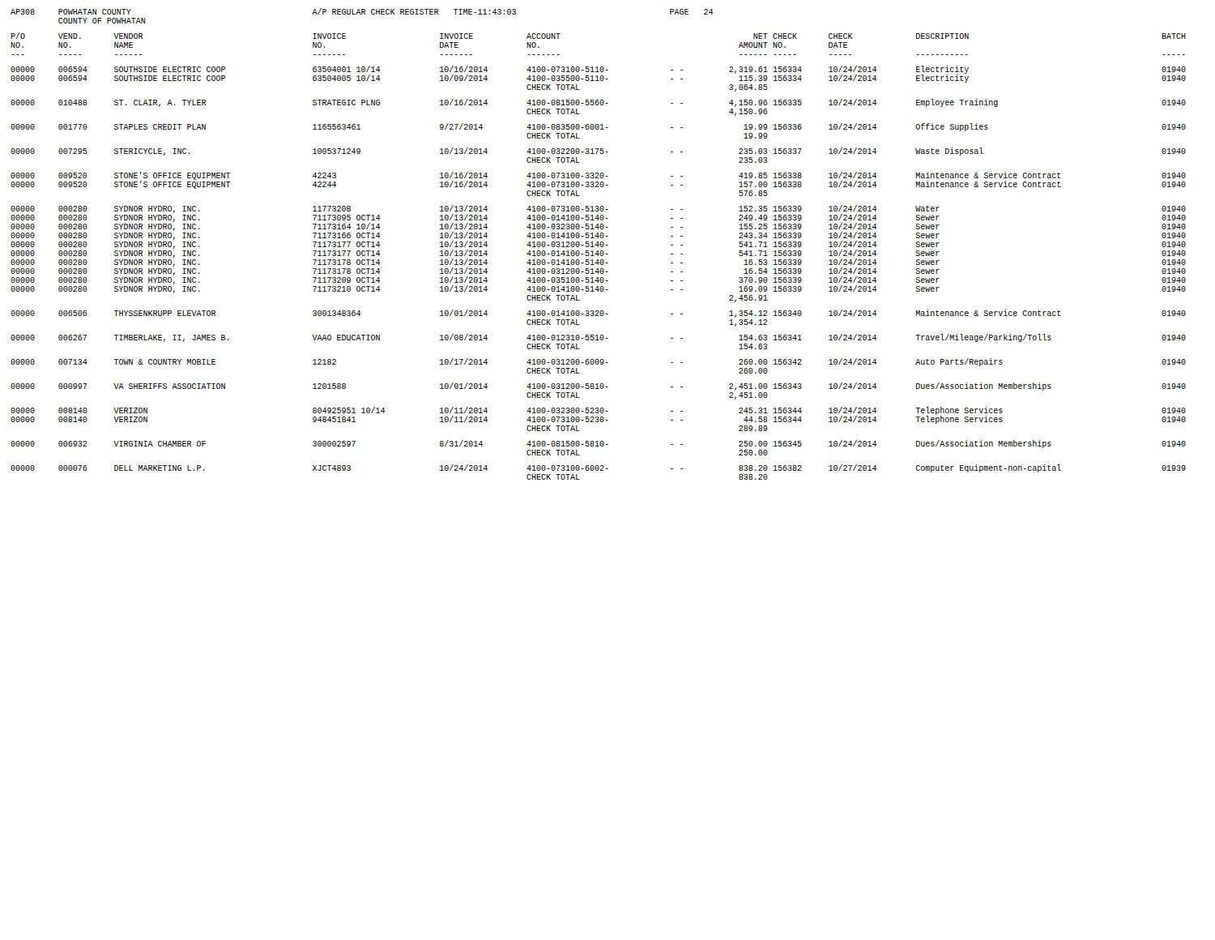| AP308 | POWHATAN COUNTY COUNTY OF POWHATAN | A/P REGULAR CHECK REGISTER TIME-11:43:03 | PAGE 24 | | | |
| --- | --- | --- | --- | --- | --- | --- |
| P/O NO. | VEND. NO. | VENDOR NAME | INVOICE NO. | INVOICE DATE | ACCOUNT NO. | | NET AMOUNT | CHECK NO. | CHECK DATE | DESCRIPTION | BATCH |
| --- | ----- | ------ | ------- | ------- | ------- | | ------ | ----- | ----- | ----------- | ----- |
| 00000 | 006594 | SOUTHSIDE ELECTRIC COOP | 63504001 10/14 | 10/16/2014 | 4100-073100-5110- | - - | 2,319.61 | 156334 | 10/24/2014 | Electricity | 01940 |
| 00000 | 006594 | SOUTHSIDE ELECTRIC COOP | 63504005 10/14 | 10/09/2014 | 4100-035500-5110- | - - | 115.39 | 156334 | 10/24/2014 | Electricity | 01940 |
| | | | | | CHECK TOTAL | | 3,064.85 | | | | |
| 00000 | 010488 | ST. CLAIR, A. TYLER | STRATEGIC PLNG | 10/16/2014 | 4100-081500-5560- | - - | 4,150.96 | 156335 | 10/24/2014 | Employee Training | 01940 |
| | | | | | CHECK TOTAL | | 4,150.96 | | | | |
| 00000 | 001770 | STAPLES CREDIT PLAN | 1165563461 | 9/27/2014 | 4100-083500-6001- | - - | 19.99 | 156336 | 10/24/2014 | Office Supplies | 01940 |
| | | | | | CHECK TOTAL | | 19.99 | | | | |
| 00000 | 007295 | STERICYCLE, INC. | 1005371249 | 10/13/2014 | 4100-032200-3175- | - - | 235.03 | 156337 | 10/24/2014 | Waste Disposal | 01940 |
| | | | | | CHECK TOTAL | | 235.03 | | | | |
| 00000 | 009520 | STONE'S OFFICE EQUIPMENT | 42243 | 10/16/2014 | 4100-073100-3320- | - - | 419.85 | 156338 | 10/24/2014 | Maintenance & Service Contract | 01940 |
| 00000 | 009520 | STONE'S OFFICE EQUIPMENT | 42244 | 10/16/2014 | 4100-073100-3320- | - - | 157.00 | 156338 | 10/24/2014 | Maintenance & Service Contract | 01940 |
| | | | | | CHECK TOTAL | | 576.85 | | | | |
| 00000 | 000280 | SYDNOR HYDRO, INC. | 11773208 | 10/13/2014 | 4100-073100-5130- | - - | 152.35 | 156339 | 10/24/2014 | Water | 01940 |
| 00000 | 000280 | SYDNOR HYDRO, INC. | 71173095 OCT14 | 10/13/2014 | 4100-014100-5140- | - - | 249.49 | 156339 | 10/24/2014 | Sewer | 01940 |
| 00000 | 000280 | SYDNOR HYDRO, INC. | 71173164 10/14 | 10/13/2014 | 4100-032300-5140- | - - | 155.25 | 156339 | 10/24/2014 | Sewer | 01940 |
| 00000 | 000280 | SYDNOR HYDRO, INC. | 71173166 OCT14 | 10/13/2014 | 4100-014100-5140- | - - | 243.34 | 156339 | 10/24/2014 | Sewer | 01940 |
| 00000 | 000280 | SYDNOR HYDRO, INC. | 71173177 OCT14 | 10/13/2014 | 4100-031200-5140- | - - | 541.71 | 156339 | 10/24/2014 | Sewer | 01940 |
| 00000 | 000280 | SYDNOR HYDRO, INC. | 71173177 OCT14 | 10/13/2014 | 4100-014100-5140- | - - | 541.71 | 156339 | 10/24/2014 | Sewer | 01940 |
| 00000 | 000280 | SYDNOR HYDRO, INC. | 71173178 OCT14 | 10/13/2014 | 4100-014100-5140- | - - | 16.53 | 156339 | 10/24/2014 | Sewer | 01940 |
| 00000 | 000280 | SYDNOR HYDRO, INC. | 71173178 OCT14 | 10/13/2014 | 4100-031200-5140- | - - | 16.54 | 156339 | 10/24/2014 | Sewer | 01940 |
| 00000 | 000280 | SYDNOR HYDRO, INC. | 71173209 OCT14 | 10/13/2014 | 4100-035100-5140- | - - | 370.90 | 156339 | 10/24/2014 | Sewer | 01940 |
| 00000 | 000280 | SYDNOR HYDRO, INC. | 71173210 OCT14 | 10/13/2014 | 4100-014100-5140- | - - | 169.09 | 156339 | 10/24/2014 | Sewer | 01940 |
| | | | | | CHECK TOTAL | | 2,456.91 | | | | |
| 00000 | 006506 | THYSSENKRUPP ELEVATOR | 3001348364 | 10/01/2014 | 4100-014100-3320- | - - | 1,354.12 | 156340 | 10/24/2014 | Maintenance & Service Contract | 01940 |
| | | | | | CHECK TOTAL | | 1,354.12 | | | | |
| 00000 | 006267 | TIMBERLAKE, II, JAMES B. | VAAO EDUCATION | 10/08/2014 | 4100-012310-5510- | - - | 154.63 | 156341 | 10/24/2014 | Travel/Mileage/Parking/Tolls | 01940 |
| | | | | | CHECK TOTAL | | 154.63 | | | | |
| 00000 | 007134 | TOWN & COUNTRY MOBILE | 12182 | 10/17/2014 | 4100-031200-6009- | - - | 260.00 | 156342 | 10/24/2014 | Auto Parts/Repairs | 01940 |
| | | | | | CHECK TOTAL | | 260.00 | | | | |
| 00000 | 000997 | VA SHERIFFS ASSOCIATION | 1201588 | 10/01/2014 | 4100-031200-5810- | - - | 2,451.00 | 156343 | 10/24/2014 | Dues/Association Memberships | 01940 |
| | | | | | CHECK TOTAL | | 2,451.00 | | | | |
| 00000 | 008140 | VERIZON | 804925951 10/14 | 10/11/2014 | 4100-032300-5230- | - - | 245.31 | 156344 | 10/24/2014 | Telephone Services | 01940 |
| 00000 | 008140 | VERIZON | 948451841 | 10/11/2014 | 4100-073100-5230- | - - | 44.58 | 156344 | 10/24/2014 | Telephone Services | 01940 |
| | | | | | CHECK TOTAL | | 289.89 | | | | |
| 00000 | 006932 | VIRGINIA CHAMBER OF | 300002597 | 8/31/2014 | 4100-081500-5810- | - - | 250.00 | 156345 | 10/24/2014 | Dues/Association Memberships | 01940 |
| | | | | | CHECK TOTAL | | 250.00 | | | | |
| 00000 | 000076 | DELL MARKETING L.P. | XJCT4893 | 10/24/2014 | 4100-073100-6002- | - - | 838.20 | 156382 | 10/27/2014 | Computer Equipment-non-capital | 01939 |
| | | | | | CHECK TOTAL | | 838.20 | | | | |